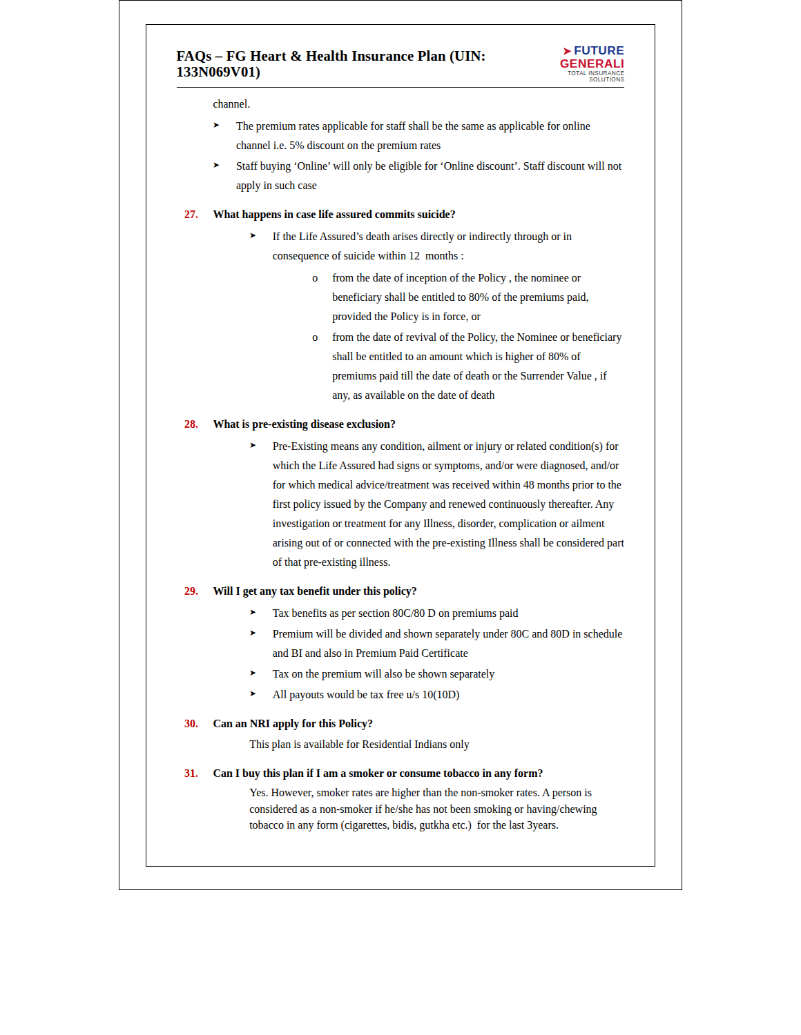FAQs – FG Heart & Health Insurance Plan (UIN: 133N069V01)
➤FUTURE
GENERALI
TOTAL INSURANCE SOLUTIONS
channel.
The premium rates applicable for staff shall be the same as applicable for online channel i.e. 5% discount on the premium rates
Staff buying ‘Online’ will only be eligible for ‘Online discount’. Staff discount will not apply in such case
What happens in case life assured commits suicide?
If the Life Assured’s death arises directly or indirectly through or in consequence of suicide within 12 months :
from the date of inception of the Policy , the nominee or beneficiary shall be entitled to 80% of the premiums paid, provided the Policy is in force, or
from the date of revival of the Policy, the Nominee or beneficiary shall be entitled to an amount which is higher of 80% of premiums paid till the date of death or the Surrender Value , if any, as available on the date of death
What is pre-existing disease exclusion?
Pre-Existing means any condition, ailment or injury or related condition(s) for which the Life Assured had signs or symptoms, and/or were diagnosed, and/or for which medical advice/treatment was received within 48 months prior to the first policy issued by the Company and renewed continuously thereafter. Any investigation or treatment for any Illness, disorder, complication or ailment arising out of or connected with the pre-existing Illness shall be considered part of that pre-existing illness.
Will I get any tax benefit under this policy?
Tax benefits as per section 80C/80 D on premiums paid
Premium will be divided and shown separately under 80C and 80D in schedule and BI and also in Premium Paid Certificate
Tax on the premium will also be shown separately
All payouts would be tax free u/s 10(10D)
Can an NRI apply for this Policy?
This plan is available for Residential Indians only
Can I buy this plan if I am a smoker or consume tobacco in any form?
Yes. However, smoker rates are higher than the non-smoker rates. A person is considered as a non-smoker if he/she has not been smoking or having/chewing tobacco in any form (cigarettes, bidis, gutkha etc.) for the last 3years.